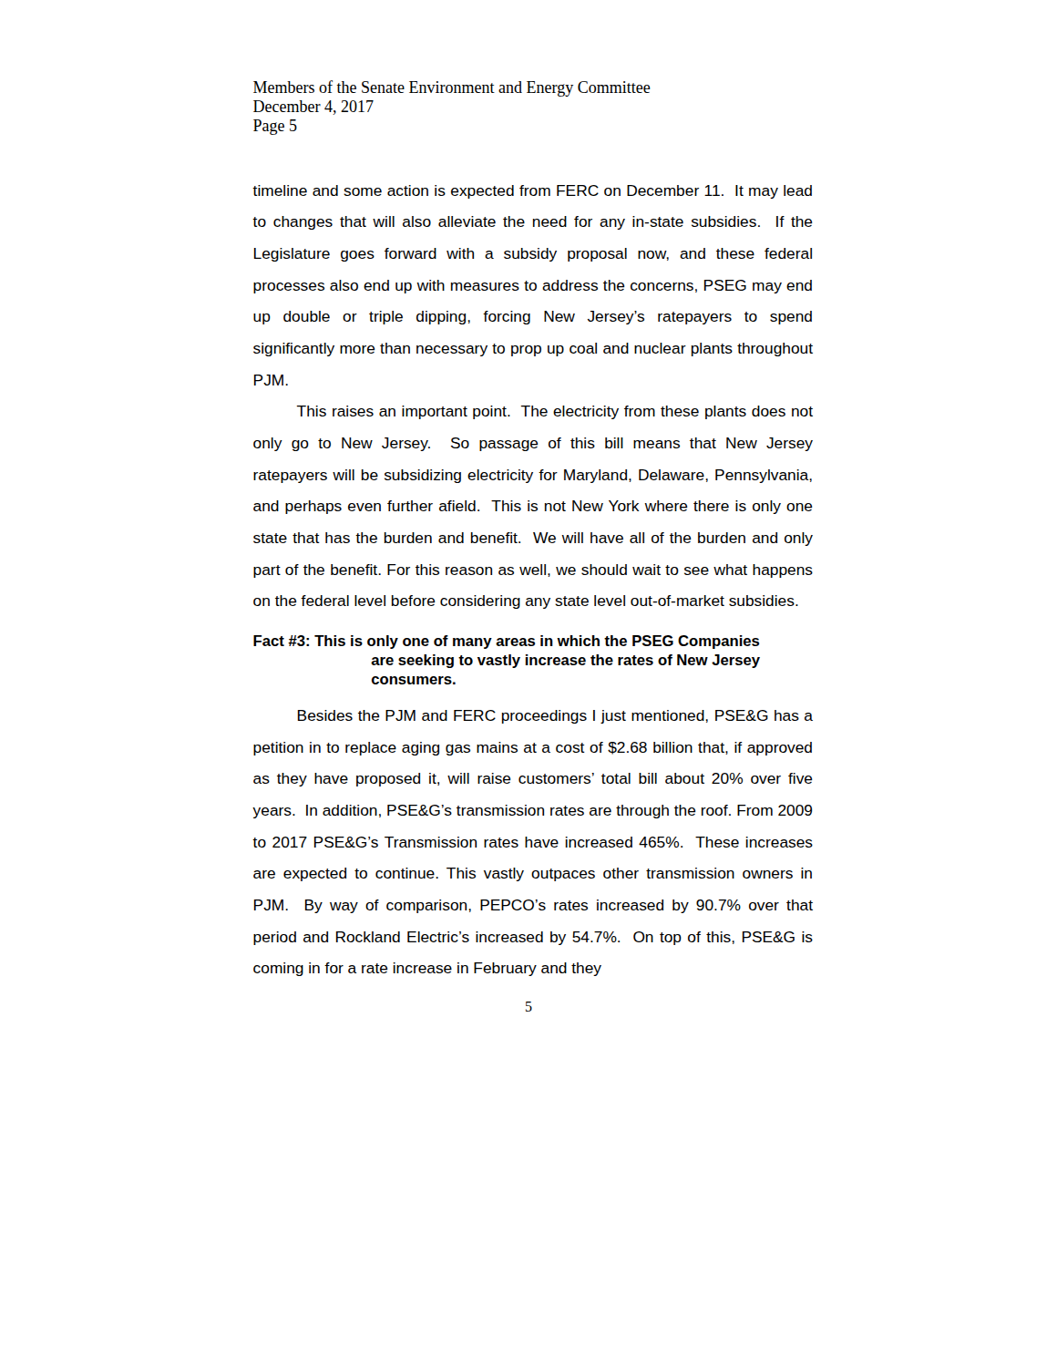Members of the Senate Environment and Energy Committee
December 4, 2017
Page 5
timeline and some action is expected from FERC on December 11. It may lead to changes that will also alleviate the need for any in-state subsidies. If the Legislature goes forward with a subsidy proposal now, and these federal processes also end up with measures to address the concerns, PSEG may end up double or triple dipping, forcing New Jersey’s ratepayers to spend significantly more than necessary to prop up coal and nuclear plants throughout PJM.
This raises an important point. The electricity from these plants does not only go to New Jersey. So passage of this bill means that New Jersey ratepayers will be subsidizing electricity for Maryland, Delaware, Pennsylvania, and perhaps even further afield. This is not New York where there is only one state that has the burden and benefit. We will have all of the burden and only part of the benefit. For this reason as well, we should wait to see what happens on the federal level before considering any state level out-of-market subsidies.
Fact #3: This is only one of many areas in which the PSEG Companies are seeking to vastly increase the rates of New Jersey consumers.
Besides the PJM and FERC proceedings I just mentioned, PSE&G has a petition in to replace aging gas mains at a cost of $2.68 billion that, if approved as they have proposed it, will raise customers’ total bill about 20% over five years. In addition, PSE&G’s transmission rates are through the roof. From 2009 to 2017 PSE&G’s Transmission rates have increased 465%. These increases are expected to continue. This vastly outpaces other transmission owners in PJM. By way of comparison, PEPCO’s rates increased by 90.7% over that period and Rockland Electric’s increased by 54.7%. On top of this, PSE&G is coming in for a rate increase in February and they
5